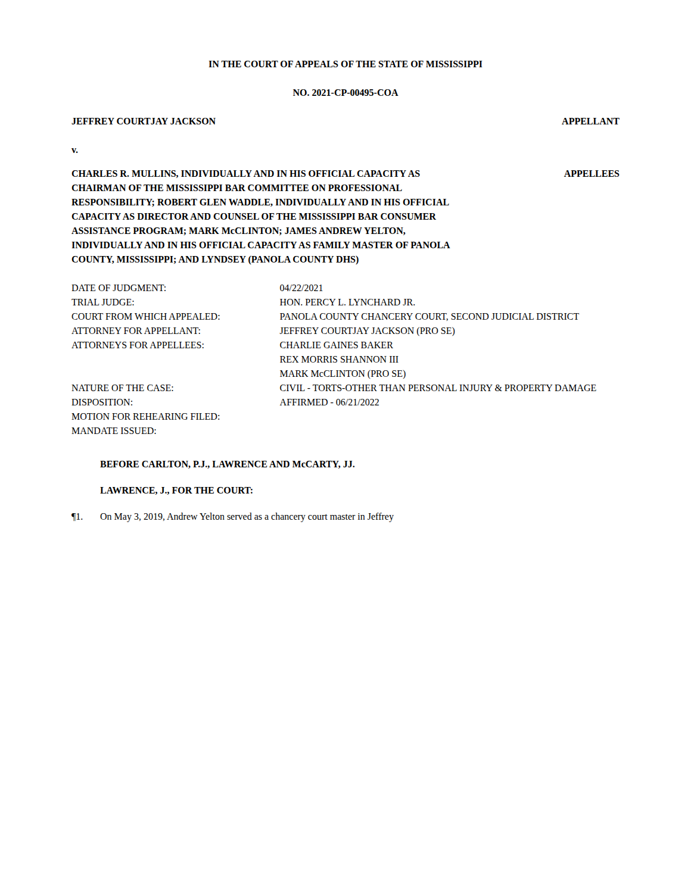IN THE COURT OF APPEALS OF THE STATE OF MISSISSIPPI
NO. 2021-CP-00495-COA
| JEFFREY COURTJAY JACKSON | APPELLANT |
v.
| CHARLES R. MULLINS, INDIVIDUALLY AND IN HIS OFFICIAL CAPACITY AS CHAIRMAN OF THE MISSISSIPPI BAR COMMITTEE ON PROFESSIONAL RESPONSIBILITY; ROBERT GLEN WADDLE, INDIVIDUALLY AND IN HIS OFFICIAL CAPACITY AS DIRECTOR AND COUNSEL OF THE MISSISSIPPI BAR CONSUMER ASSISTANCE PROGRAM; MARK McCLINTON; JAMES ANDREW YELTON, INDIVIDUALLY AND IN HIS OFFICIAL CAPACITY AS FAMILY MASTER OF PANOLA COUNTY, MISSISSIPPI; AND LYNDSEY (PANOLA COUNTY DHS) | APPELLEES |
| DATE OF JUDGMENT: | 04/22/2021 |
| TRIAL JUDGE: | HON. PERCY L. LYNCHARD JR. |
| COURT FROM WHICH APPEALED: | PANOLA COUNTY CHANCERY COURT, SECOND JUDICIAL DISTRICT |
| ATTORNEY FOR APPELLANT: | JEFFREY COURTJAY JACKSON (PRO SE) |
| ATTORNEYS FOR APPELLEES: | CHARLIE GAINES BAKER REX MORRIS SHANNON III MARK McCLINTON (PRO SE) |
| NATURE OF THE CASE: | CIVIL - TORTS-OTHER THAN PERSONAL INJURY & PROPERTY DAMAGE |
| DISPOSITION: | AFFIRMED - 06/21/2022 |
| MOTION FOR REHEARING FILED: | |
| MANDATE ISSUED: | |
BEFORE CARLTON, P.J., LAWRENCE AND McCARTY, JJ.
LAWRENCE, J., FOR THE COURT:
¶1. On May 3, 2019, Andrew Yelton served as a chancery court master in Jeffrey